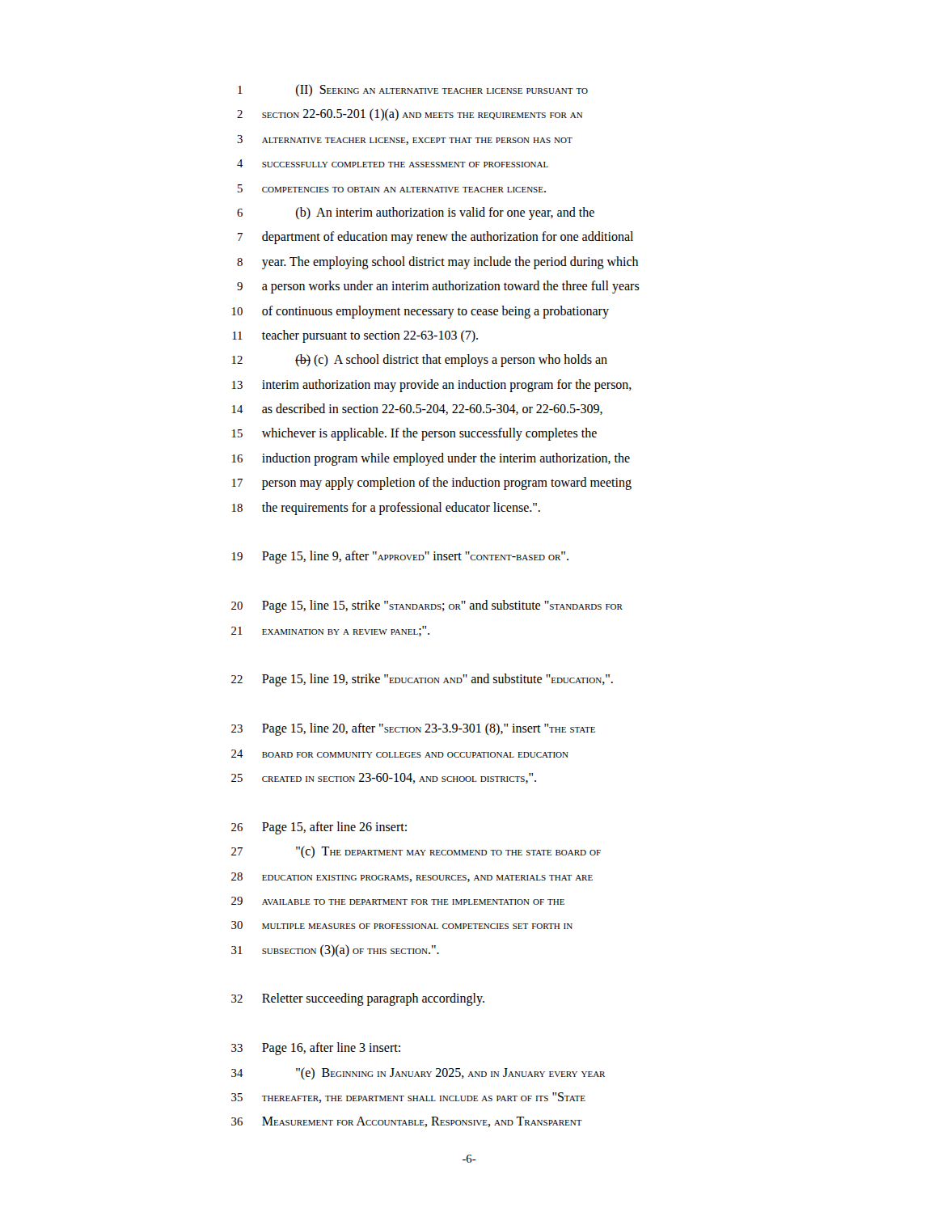1 (II) Seeking an alternative teacher license pursuant to
2 section 22-60.5-201 (1)(a) and meets the requirements for an
3 alternative teacher license, except that the person has not
4 successfully completed the assessment of professional
5 competencies to obtain an alternative teacher license.
6 (b) An interim authorization is valid for one year, and the
7 department of education may renew the authorization for one additional
8 year. The employing school district may include the period during which
9 a person works under an interim authorization toward the three full years
10 of continuous employment necessary to cease being a probationary
11 teacher pursuant to section 22-63-103 (7).
12 (b) (c) A school district that employs a person who holds an
13 interim authorization may provide an induction program for the person,
14 as described in section 22-60.5-204, 22-60.5-304, or 22-60.5-309,
15 whichever is applicable. If the person successfully completes the
16 induction program while employed under the interim authorization, the
17 person may apply completion of the induction program toward meeting
18 the requirements for a professional educator license.".
19 Page 15, line 9, after "approved" insert "content-based or".
20 Page 15, line 15, strike "standards; or" and substitute "standards for
21 examination by a review panel;".
22 Page 15, line 19, strike "education and" and substitute "education,".
23 Page 15, line 20, after "section 23-3.9-301 (8)," insert "the state
24 board for community colleges and occupational education
25 created in section 23-60-104, and school districts,".
26 Page 15, after line 26 insert:
27 "(c) The department may recommend to the state board of
28 education existing programs, resources, and materials that are
29 available to the department for the implementation of the
30 multiple measures of professional competencies set forth in
31 subsection (3)(a) of this section.".
32 Reletter succeeding paragraph accordingly.
33 Page 16, after line 3 insert:
34 "(e) Beginning in January 2025, and in January every year
35 thereafter, the department shall include as part of its "State
36 Measurement for Accountable, Responsive, and Transparent
-6-